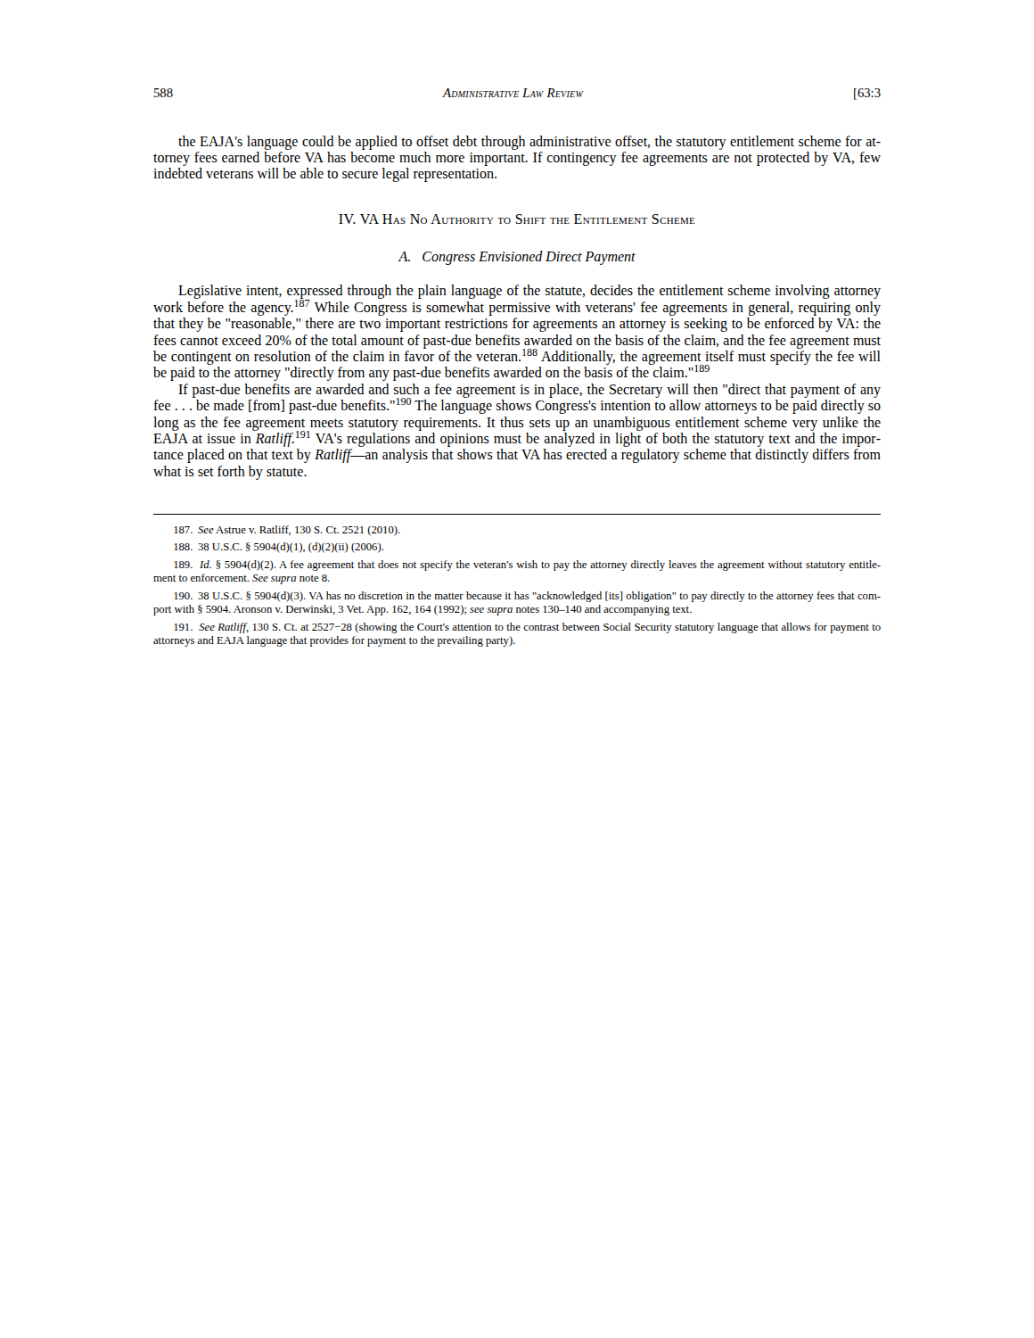588 Administrative Law Review [63:3
the EAJA's language could be applied to offset debt through administrative offset, the statutory entitlement scheme for attorney fees earned before VA has become much more important. If contingency fee agreements are not protected by VA, few indebted veterans will be able to secure legal representation.
IV. VA Has No Authority to Shift the Entitlement Scheme
A. Congress Envisioned Direct Payment
Legislative intent, expressed through the plain language of the statute, decides the entitlement scheme involving attorney work before the agency.187 While Congress is somewhat permissive with veterans' fee agreements in general, requiring only that they be "reasonable," there are two important restrictions for agreements an attorney is seeking to be enforced by VA: the fees cannot exceed 20% of the total amount of past-due benefits awarded on the basis of the claim, and the fee agreement must be contingent on resolution of the claim in favor of the veteran.188 Additionally, the agreement itself must specify the fee will be paid to the attorney "directly from any past-due benefits awarded on the basis of the claim."189
If past-due benefits are awarded and such a fee agreement is in place, the Secretary will then "direct that payment of any fee . . . be made [from] past-due benefits."190 The language shows Congress's intention to allow attorneys to be paid directly so long as the fee agreement meets statutory requirements. It thus sets up an unambiguous entitlement scheme very unlike the EAJA at issue in Ratliff.191 VA's regulations and opinions must be analyzed in light of both the statutory text and the importance placed on that text by Ratliff—an analysis that shows that VA has erected a regulatory scheme that distinctly differs from what is set forth by statute.
187. See Astrue v. Ratliff, 130 S. Ct. 2521 (2010).
188. 38 U.S.C. § 5904(d)(1), (d)(2)(ii) (2006).
189. Id. § 5904(d)(2). A fee agreement that does not specify the veteran's wish to pay the attorney directly leaves the agreement without statutory entitlement to enforcement. See supra note 8.
190. 38 U.S.C. § 5904(d)(3). VA has no discretion in the matter because it has "acknowledged [its] obligation" to pay directly to the attorney fees that comport with § 5904. Aronson v. Derwinski, 3 Vet. App. 162, 164 (1992); see supra notes 130–140 and accompanying text.
191. See Ratliff, 130 S. Ct. at 2527−28 (showing the Court's attention to the contrast between Social Security statutory language that allows for payment to attorneys and EAJA language that provides for payment to the prevailing party).